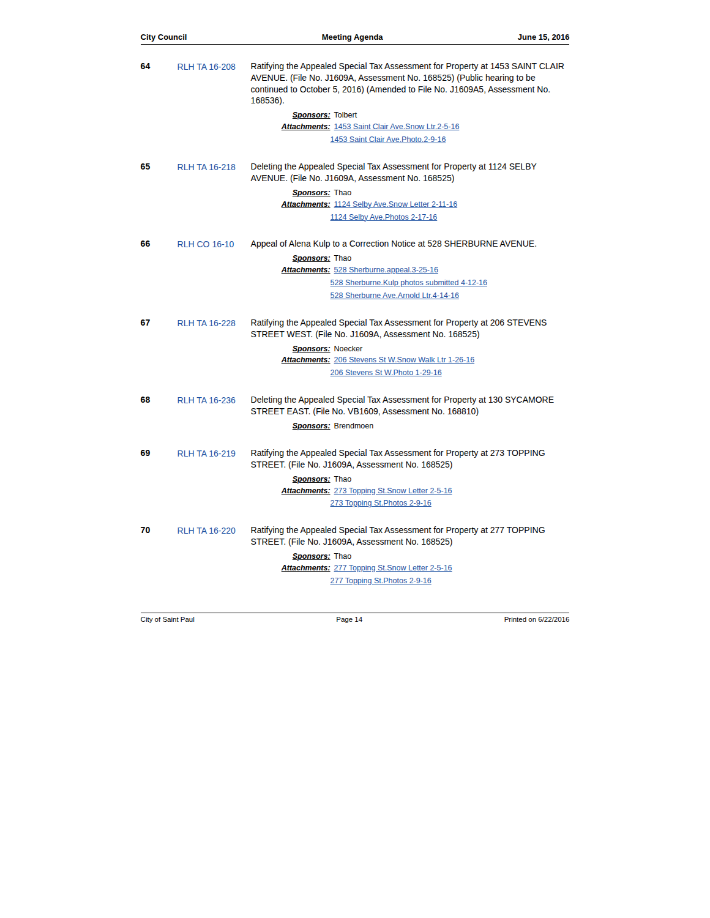City Council
Meeting Agenda
June 15, 2016
64
RLH TA 16-208
Ratifying the Appealed Special Tax Assessment for Property at 1453 SAINT CLAIR AVENUE. (File No. J1609A, Assessment No. 168525) (Public hearing to be continued to October 5, 2016) (Amended to File No. J1609A5, Assessment No. 168536).
Sponsors:
Tolbert
Attachments:
1453 Saint Clair Ave.Snow Ltr.2-5-16
1453 Saint Clair Ave.Photo.2-9-16
65
RLH TA 16-218
Deleting the Appealed Special Tax Assessment for Property at 1124 SELBY AVENUE. (File No. J1609A, Assessment No. 168525)
Sponsors:
Thao
Attachments:
1124 Selby Ave.Snow Letter 2-11-16
1124 Selby Ave.Photos 2-17-16
66
RLH CO 16-10
Appeal of Alena Kulp to a Correction Notice at 528 SHERBURNE AVENUE.
Sponsors:
Thao
Attachments:
528 Sherburne.appeal.3-25-16
528 Sherburne.Kulp photos submitted 4-12-16
528 Sherburne Ave.Arnold Ltr.4-14-16
67
RLH TA 16-228
Ratifying the Appealed Special Tax Assessment for Property at 206 STEVENS STREET WEST. (File No. J1609A, Assessment No. 168525)
Sponsors:
Noecker
Attachments:
206 Stevens St W.Snow Walk Ltr 1-26-16
206 Stevens St W.Photo 1-29-16
68
RLH TA 16-236
Deleting the Appealed Special Tax Assessment for Property at 130 SYCAMORE STREET EAST. (File No. VB1609, Assessment No. 168810)
Sponsors:
Brendmoen
69
RLH TA 16-219
Ratifying the Appealed Special Tax Assessment for Property at 273 TOPPING STREET. (File No. J1609A, Assessment No. 168525)
Sponsors:
Thao
Attachments:
273 Topping St.Snow Letter 2-5-16
273 Topping St.Photos 2-9-16
70
RLH TA 16-220
Ratifying the Appealed Special Tax Assessment for Property at 277 TOPPING STREET. (File No. J1609A, Assessment No. 168525)
Sponsors:
Thao
Attachments:
277 Topping St.Snow Letter 2-5-16
277 Topping St.Photos 2-9-16
City of Saint Paul
Page 14
Printed on 6/22/2016